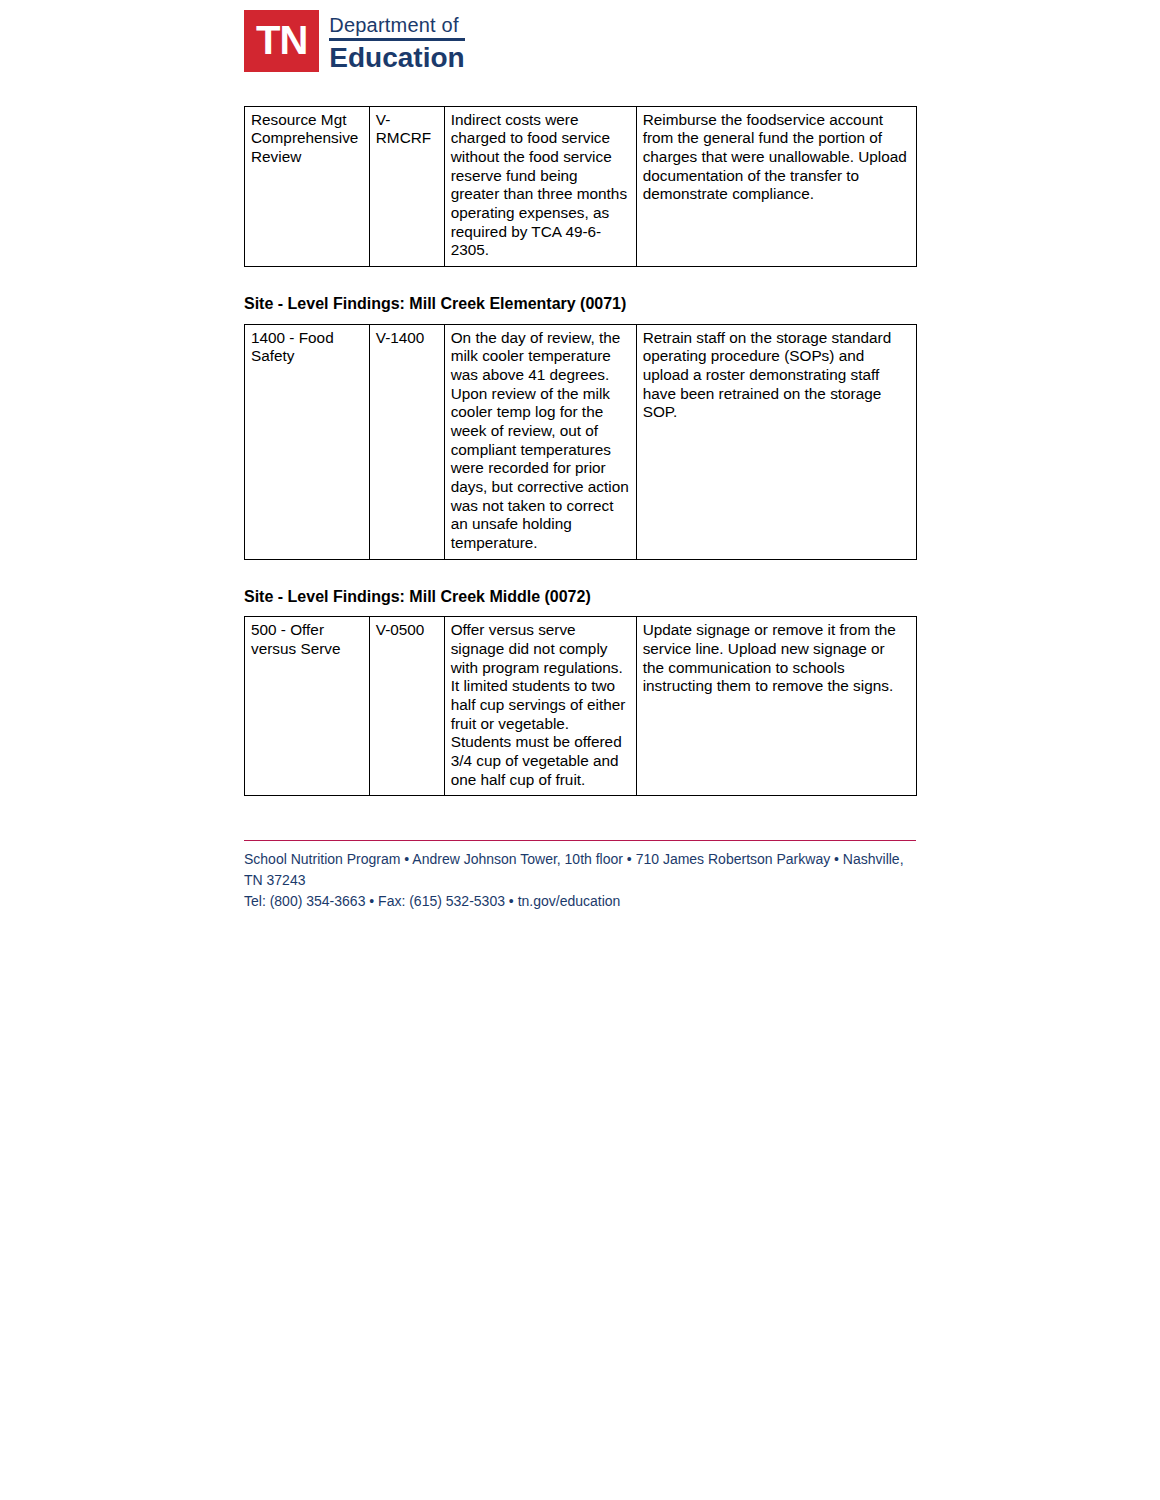TN
Department of
Education
| Resource Mgt Comprehensive Review | V-RMCRF | Indirect costs were charged to food service without the food service reserve fund being greater than three months operating expenses, as required by TCA 49-6-2305. | Reimburse the foodservice account from the general fund the portion of charges that were unallowable. Upload documentation of the transfer to demonstrate compliance. |
Site - Level Findings: Mill Creek Elementary (0071)
| 1400 - Food Safety | V-1400 | On the day of review, the milk cooler temperature was above 41 degrees. Upon review of the milk cooler temp log for the week of review, out of compliant temperatures were recorded for prior days, but corrective action was not taken to correct an unsafe holding temperature. | Retrain staff on the storage standard operating procedure (SOPs) and upload a roster demonstrating staff have been retrained on the storage SOP. |
Site - Level Findings: Mill Creek Middle (0072)
| 500 - Offer versus Serve | V-0500 | Offer versus serve signage did not comply with program regulations. It limited students to two half cup servings of either fruit or vegetable. Students must be offered 3/4 cup of vegetable and one half cup of fruit. | Update signage or remove it from the service line. Upload new signage or the communication to schools instructing them to remove the signs. |
School Nutrition Program • Andrew Johnson Tower, 10th floor • 710 James Robertson Parkway • Nashville, TN 37243
Tel: (800) 354-3663 • Fax: (615) 532-5303 • tn.gov/education